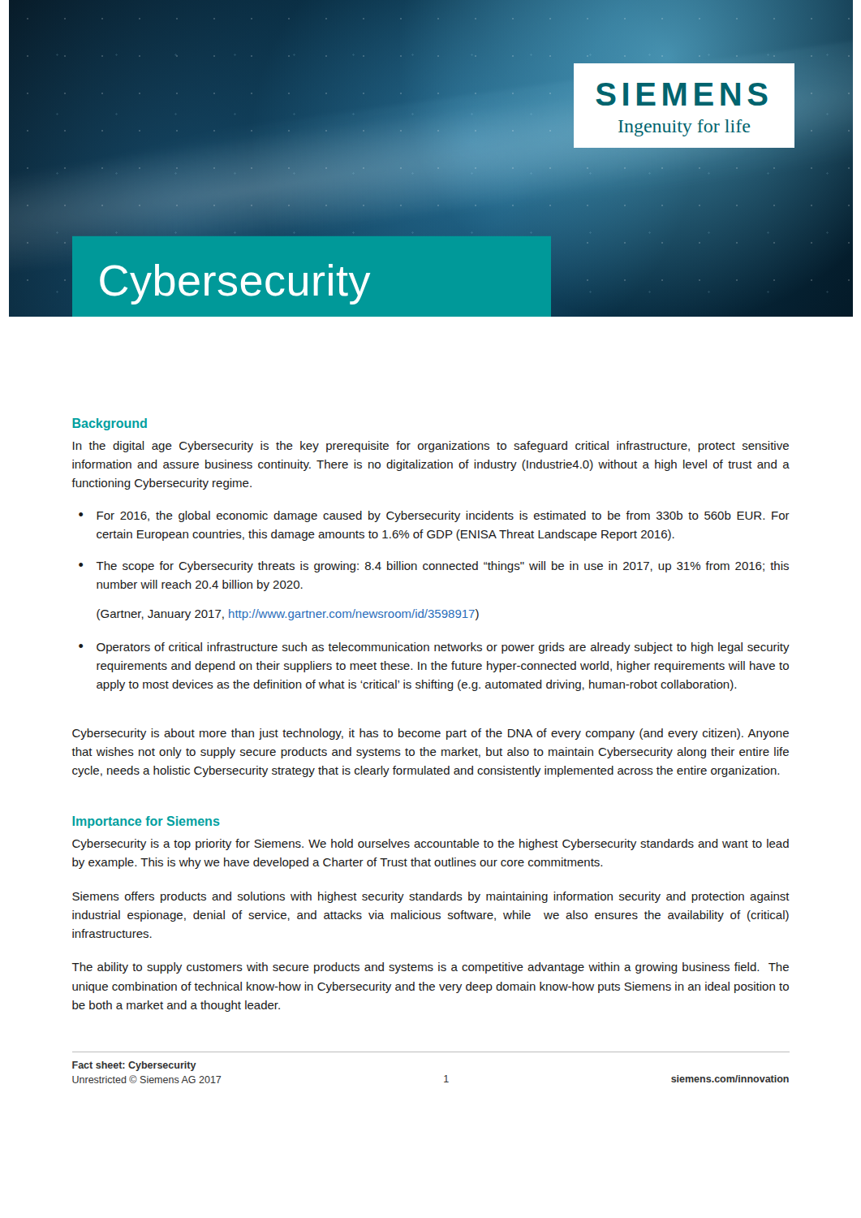SIEMENS
Ingenuity for life
Cybersecurity
Company Core Technology
Background
In the digital age Cybersecurity is the key prerequisite for organizations to safeguard critical infrastructure, protect sensitive information and assure business continuity. There is no digitalization of industry (Industrie4.0) without a high level of trust and a functioning Cybersecurity regime.
For 2016, the global economic damage caused by Cybersecurity incidents is estimated to be from 330b to 560b EUR. For certain European countries, this damage amounts to 1.6% of GDP (ENISA Threat Landscape Report 2016).
The scope for Cybersecurity threats is growing: 8.4 billion connected “things" will be in use in 2017, up 31% from 2016; this number will reach 20.4 billion by 2020.
(Gartner, January 2017, http://www.gartner.com/newsroom/id/3598917)
Operators of critical infrastructure such as telecommunication networks or power grids are already subject to high legal security requirements and depend on their suppliers to meet these. In the future hyper-connected world, higher requirements will have to apply to most devices as the definition of what is ‘critical’ is shifting (e.g. automated driving, human-robot collaboration).
Cybersecurity is about more than just technology, it has to become part of the DNA of every company (and every citizen). Anyone that wishes not only to supply secure products and systems to the market, but also to maintain Cybersecurity along their entire life cycle, needs a holistic Cybersecurity strategy that is clearly formulated and consistently implemented across the entire organization.
Importance for Siemens
Cybersecurity is a top priority for Siemens. We hold ourselves accountable to the highest Cybersecurity standards and want to lead by example. This is why we have developed a Charter of Trust that outlines our core commitments.
Siemens offers products and solutions with highest security standards by maintaining information security and protection against industrial espionage, denial of service, and attacks via malicious software, while we also ensures the availability of (critical) infrastructures.
The ability to supply customers with secure products and systems is a competitive advantage within a growing business field. The unique combination of technical know-how in Cybersecurity and the very deep domain know-how puts Siemens in an ideal position to be both a market and a thought leader.
Fact sheet: Cybersecurity
Unrestricted © Siemens AG 2017
1
siemens.com/innovation